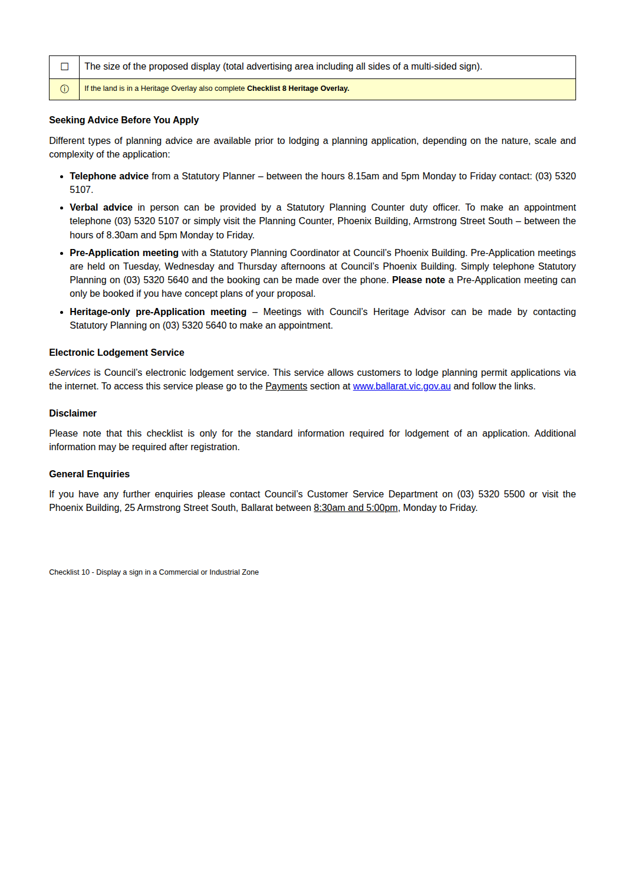| ☐ | The size of the proposed display (total advertising area including all sides of a multi-sided sign). |
| ⓘ | If the land is in a Heritage Overlay also complete Checklist 8 Heritage Overlay. |
Seeking Advice Before You Apply
Different types of planning advice are available prior to lodging a planning application, depending on the nature, scale and complexity of the application:
Telephone advice from a Statutory Planner – between the hours 8.15am and 5pm Monday to Friday contact: (03) 5320 5107.
Verbal advice in person can be provided by a Statutory Planning Counter duty officer. To make an appointment telephone (03) 5320 5107 or simply visit the Planning Counter, Phoenix Building, Armstrong Street South – between the hours of 8.30am and 5pm Monday to Friday.
Pre-Application meeting with a Statutory Planning Coordinator at Council’s Phoenix Building. Pre-Application meetings are held on Tuesday, Wednesday and Thursday afternoons at Council’s Phoenix Building. Simply telephone Statutory Planning on (03) 5320 5640 and the booking can be made over the phone. Please note a Pre-Application meeting can only be booked if you have concept plans of your proposal.
Heritage-only pre-Application meeting – Meetings with Council’s Heritage Advisor can be made by contacting Statutory Planning on (03) 5320 5640 to make an appointment.
Electronic Lodgement Service
eServices is Council’s electronic lodgement service. This service allows customers to lodge planning permit applications via the internet. To access this service please go to the Payments section at www.ballarat.vic.gov.au and follow the links.
Disclaimer
Please note that this checklist is only for the standard information required for lodgement of an application. Additional information may be required after registration.
General Enquiries
If you have any further enquiries please contact Council’s Customer Service Department on (03) 5320 5500 or visit the Phoenix Building, 25 Armstrong Street South, Ballarat between 8:30am and 5:00pm, Monday to Friday.
Checklist 10 - Display a sign in a Commercial or Industrial Zone